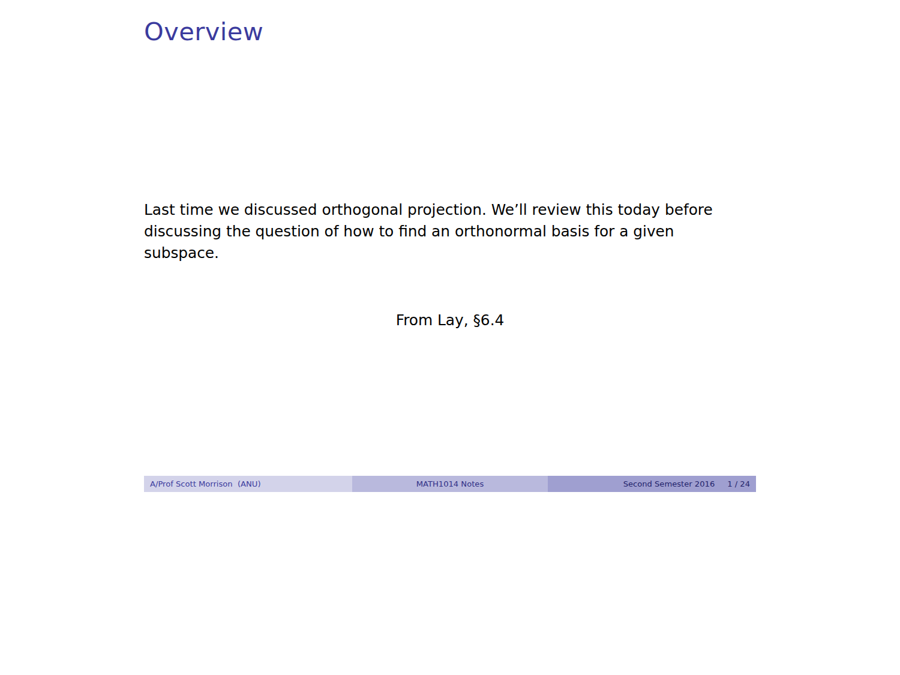Overview
Last time we discussed orthogonal projection. We’ll review this today before discussing the question of how to find an orthonormal basis for a given subspace.
From Lay, §6.4
A/Prof Scott Morrison (ANU)
MATH1014 Notes
Second Semester 20161 / 24